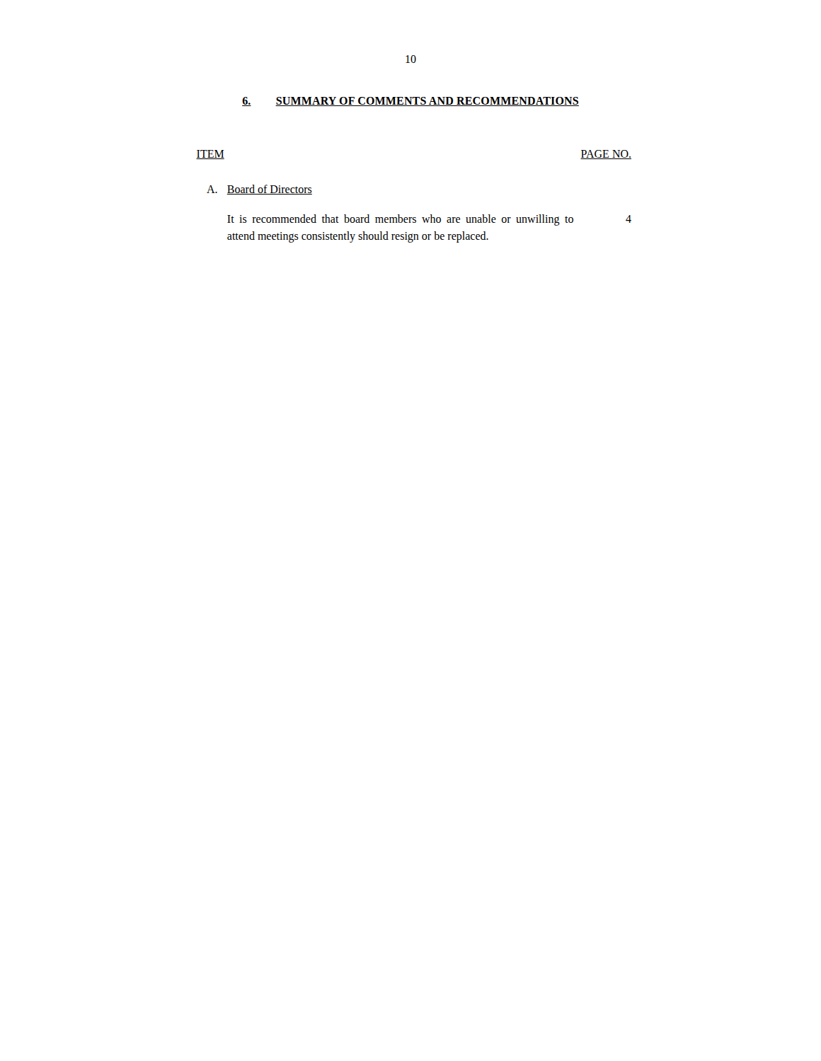10
6. SUMMARY OF COMMENTS AND RECOMMENDATIONS
ITEM PAGE NO.
A.
Board of Directors
It is recommended that board members who are unable or unwilling to attend meetings consistently should resign or be replaced.
4